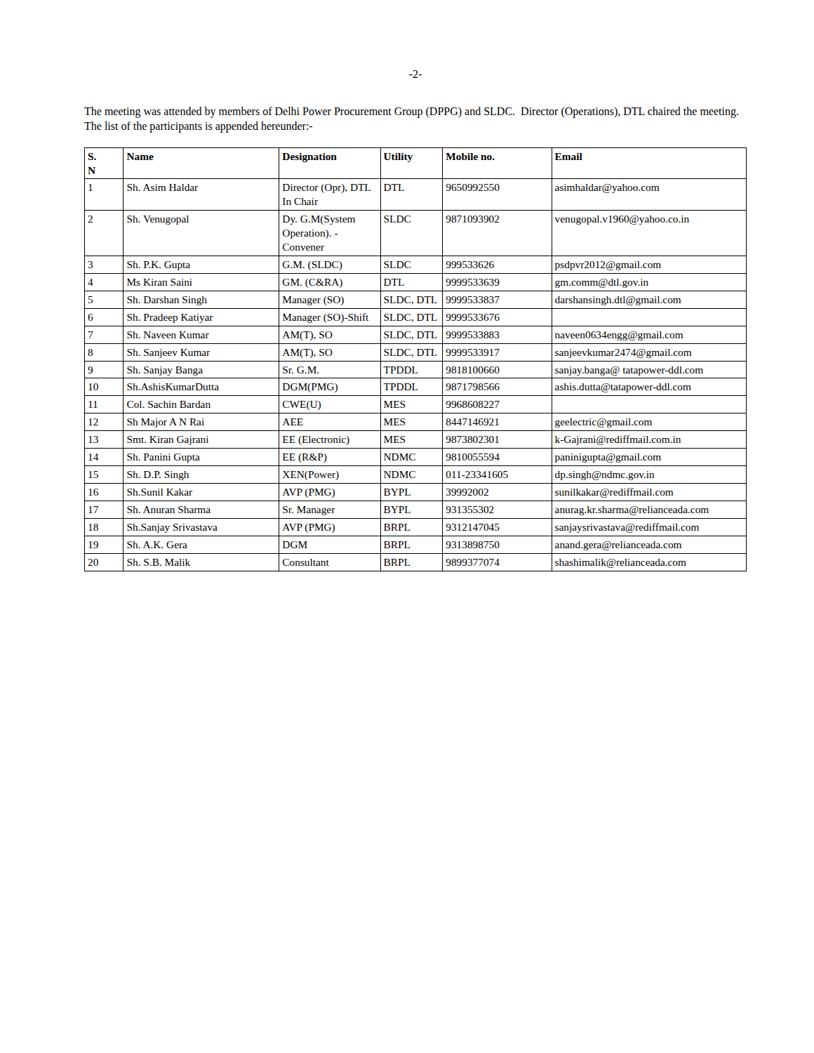-2-
The meeting was attended by members of Delhi Power Procurement Group (DPPG) and SLDC. Director (Operations), DTL chaired the meeting. The list of the participants is appended hereunder:-
| S. N | Name | Designation | Utility | Mobile no. | Email |
| --- | --- | --- | --- | --- | --- |
| 1 | Sh. Asim Haldar | Director (Opr), DTL In Chair | DTL | 9650992550 | asimhaldar@yahoo.com |
| 2 | Sh. Venugopal | Dy. G.M(System Operation). - Convener | SLDC | 9871093902 | venugopal.v1960@yahoo.co.in |
| 3 | Sh. P.K. Gupta | G.M. (SLDC) | SLDC | 999533626 | psdpvr2012@gmail.com |
| 4 | Ms Kiran Saini | GM. (C&RA) | DTL | 9999533639 | gm.comm@dtl.gov.in |
| 5 | Sh. Darshan Singh | Manager (SO) | SLDC, DTL | 9999533837 | darshansingh.dtl@gmail.com |
| 6 | Sh. Pradeep Katiyar | Manager (SO)-Shift | SLDC, DTL | 9999533676 | |
| 7 | Sh. Naveen Kumar | AM(T), SO | SLDC, DTL | 9999533883 | naveen0634engg@gmail.com |
| 8 | Sh. Sanjeev Kumar | AM(T), SO | SLDC, DTL | 9999533917 | sanjeevkumar2474@gmail.com |
| 9 | Sh. Sanjay Banga | Sr. G.M. | TPDDL | 9818100660 | sanjay.banga@ tatapower-ddl.com |
| 10 | Sh.AshisKumarDutta | DGM(PMG) | TPDDL | 9871798566 | ashis.dutta@tatapower-ddl.com |
| 11 | Col. Sachin Bardan | CWE(U) | MES | 9968608227 | |
| 12 | Sh Major A N Rai | AEE | MES | 8447146921 | geelectric@gmail.com |
| 13 | Smt. Kiran Gajrani | EE (Electronic) | MES | 9873802301 | k-Gajrani@rediffmail.com.in |
| 14 | Sh. Panini Gupta | EE (R&P) | NDMC | 9810055594 | paninigupta@gmail.com |
| 15 | Sh. D.P. Singh | XEN(Power) | NDMC | 011-23341605 | dp.singh@ndmc.gov.in |
| 16 | Sh.Sunil Kakar | AVP (PMG) | BYPL | 39992002 | sunilkakar@rediffmail.com |
| 17 | Sh. Anuran Sharma | Sr. Manager | BYPL | 931355302 | anurag.kr.sharma@relianceada.com |
| 18 | Sh.Sanjay Srivastava | AVP (PMG) | BRPL | 9312147045 | sanjaysrivastava@rediffmail.com |
| 19 | Sh. A.K. Gera | DGM | BRPL | 9313898750 | anand.gera@relianceada.com |
| 20 | Sh. S.B. Malik | Consultant | BRPL | 9899377074 | shashimalik@relianceada.com |